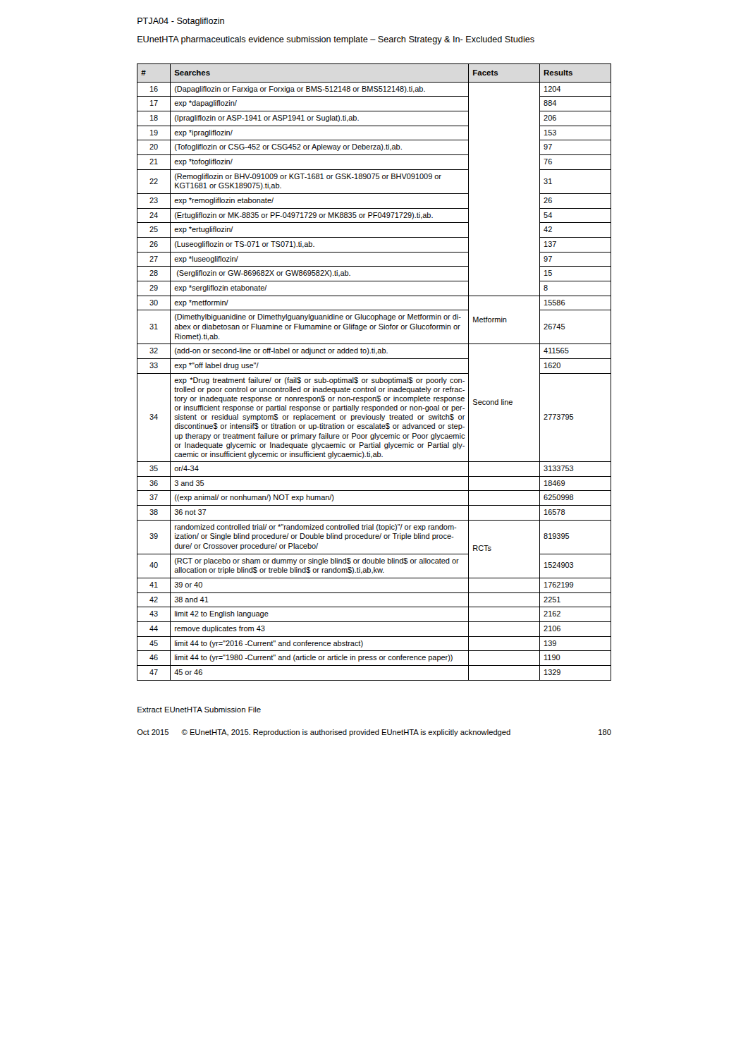PTJA04 - Sotagliflozin
EUnetHTA pharmaceuticals evidence submission template – Search Strategy & In- Excluded Studies
| # | Searches | Facets | Results |
| --- | --- | --- | --- |
| 16 | (Dapagliflozin or Farxiga or Forxiga or BMS-512148 or BMS512148).ti,ab. | | 1204 |
| 17 | exp *dapagliflozin/ | 884 |
| 18 | (Ipragliflozin or ASP-1941 or ASP1941 or Suglat).ti,ab. | 206 |
| 19 | exp *ipragliflozin/ | 153 |
| 20 | (Tofogliflozin or CSG-452 or CSG452 or Apleway or Deberza).ti,ab. | 97 |
| 21 | exp *tofogliflozin/ | 76 |
| 22 | (Remogliflozin or BHV-091009 or KGT-1681 or GSK-189075 or BHV091009 or KGT1681 or GSK189075).ti,ab. | 31 |
| 23 | exp *remogliflozin etabonate/ | 26 |
| 24 | (Ertugliflozin or MK-8835 or PF-04971729 or MK8835 or PF04971729).ti,ab. | 54 |
| 25 | exp *ertugliflozin/ | 42 |
| 26 | (Luseogliflozin or TS-071 or TS071).ti,ab. | 137 |
| 27 | exp *luseogliflozin/ | 97 |
| 28 | (Sergliflozin or GW-869682X or GW869582X).ti,ab. | 15 |
| 29 | exp *sergliflozin etabonate/ | 8 |
| 30 | exp *metformin/ | Metformin | 15586 |
| 31 | (Dimethylbiguanidine or Dimethylguanylguanidine or Glucophage or Metformin or diabex or diabetosan or Fluamine or Flumamine or Glifage or Siofor or Glucoformin or Riomet).ti,ab. | 26745 |
| 32 | (add-on or second-line or off-label or adjunct or added to).ti,ab. | Second line | 411565 |
| 33 | exp *"off label drug use"/ | 1620 |
| 34 | exp *Drug treatment failure/ or (fail$ or sub-optimal$ or suboptimal$ or poorly controlled or poor control or uncontrolled or inadequate control or inadequately or refractory or inadequate response or nonrespon$ or non-respon$ or incomplete response or insufficient response or partial response or partially responded or non-goal or persistent or residual symptom$ or replacement or previously treated or switch$ or discontinue$ or intensif$ or titration or up-titration or escalate$ or advanced or step-up therapy or treatment failure or primary failure or Poor glycemic or Poor glycaemic or Inadequate glycemic or Inadequate glycaemic or Partial glycemic or Partial glycaemic or insufficient glycemic or insufficient glycaemic).ti,ab. | 2773795 |
| 35 | or/4-34 | | 3133753 |
| 36 | 3 and 35 | | 18469 |
| 37 | ((exp animal/ or nonhuman/) NOT exp human/) | | 6250998 |
| 38 | 36 not 37 | | 16578 |
| 39 | randomized controlled trial/ or *"randomized controlled trial (topic)"/ or exp randomization/ or Single blind procedure/ or Double blind procedure/ or Triple blind procedure/ or Crossover procedure/ or Placebo/ | RCTs | 819395 |
| 40 | (RCT or placebo or sham or dummy or single blind$ or double blind$ or allocated or allocation or triple blind$ or treble blind$ or random$).ti,ab,kw. | 1524903 |
| 41 | 39 or 40 | | 1762199 |
| 42 | 38 and 41 | | 2251 |
| 43 | limit 42 to English language | | 2162 |
| 44 | remove duplicates from 43 | | 2106 |
| 45 | limit 44 to (yr="2016 -Current" and conference abstract) | | 139 |
| 46 | limit 44 to (yr="1980 -Current" and (article or article in press or conference paper)) | | 1190 |
| 47 | 45 or 46 | | 1329 |
Extract EUnetHTA Submission File
Oct 2015 © EUnetHTA, 2015. Reproduction is authorised provided EUnetHTA is explicitly acknowledged 180